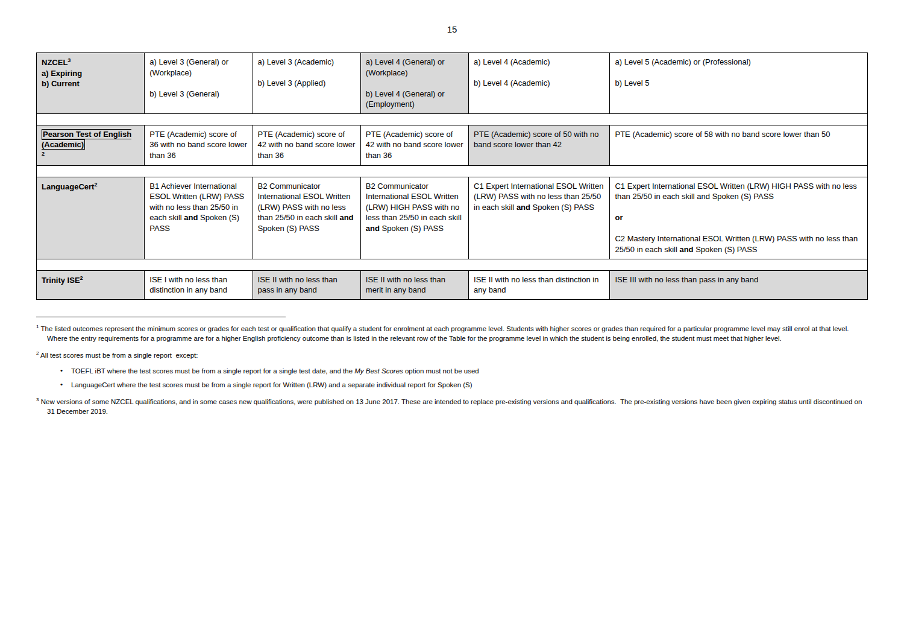15
| NZCEL 3 a) Expiring b) Current | a) Level 3 (General) or (Workplace) b) Level 3 (General) | a) Level 3 (Academic) b) Level 3 (Applied) | a) Level 4 (General) or (Workplace) b) Level 4 (General) or (Employment) | a) Level 4 (Academic) b) Level 4 (Academic) | a) Level 5 (Academic) or (Professional) b) Level 5 |
| Pearson Test of English (Academic) 2 | PTE (Academic) score of 36 with no band score lower than 36 | PTE (Academic) score of 42 with no band score lower than 36 | PTE (Academic) score of 42 with no band score lower than 36 | PTE (Academic) score of 50 with no band score lower than 42 | PTE (Academic) score of 58 with no band score lower than 50 |
| LanguageCert 2 | B1 Achiever International ESOL Written (LRW) PASS with no less than 25/50 in each skill and Spoken (S) PASS | B2 Communicator International ESOL Written (LRW) PASS with no less than 25/50 in each skill and Spoken (S) PASS | B2 Communicator International ESOL Written (LRW) HIGH PASS with no less than 25/50 in each skill and Spoken (S) PASS | C1 Expert International ESOL Written (LRW) PASS with no less than 25/50 in each skill and Spoken (S) PASS | C1 Expert International ESOL Written (LRW) HIGH PASS with no less than 25/50 in each skill and Spoken (S) PASS or C2 Mastery International ESOL Written (LRW) PASS with no less than 25/50 in each skill and Spoken (S) PASS |
| Trinity ISE 2 | ISE I with no less than distinction in any band | ISE II with no less than pass in any band | ISE II with no less than merit in any band | ISE II with no less than distinction in any band | ISE III with no less than pass in any band |
1 The listed outcomes represent the minimum scores or grades for each test or qualification that qualify a student for enrolment at each programme level. Students with higher scores or grades than required for a particular programme level may still enrol at that level. Where the entry requirements for a programme are for a higher English proficiency outcome than is listed in the relevant row of the Table for the programme level in which the student is being enrolled, the student must meet that higher level.
2 All test scores must be from a single report except:
TOEFL iBT where the test scores must be from a single report for a single test date, and the My Best Scores option must not be used
LanguageCert where the test scores must be from a single report for Written (LRW) and a separate individual report for Spoken (S)
3 New versions of some NZCEL qualifications, and in some cases new qualifications, were published on 13 June 2017. These are intended to replace pre-existing versions and qualifications. The pre-existing versions have been given expiring status until discontinued on 31 December 2019.